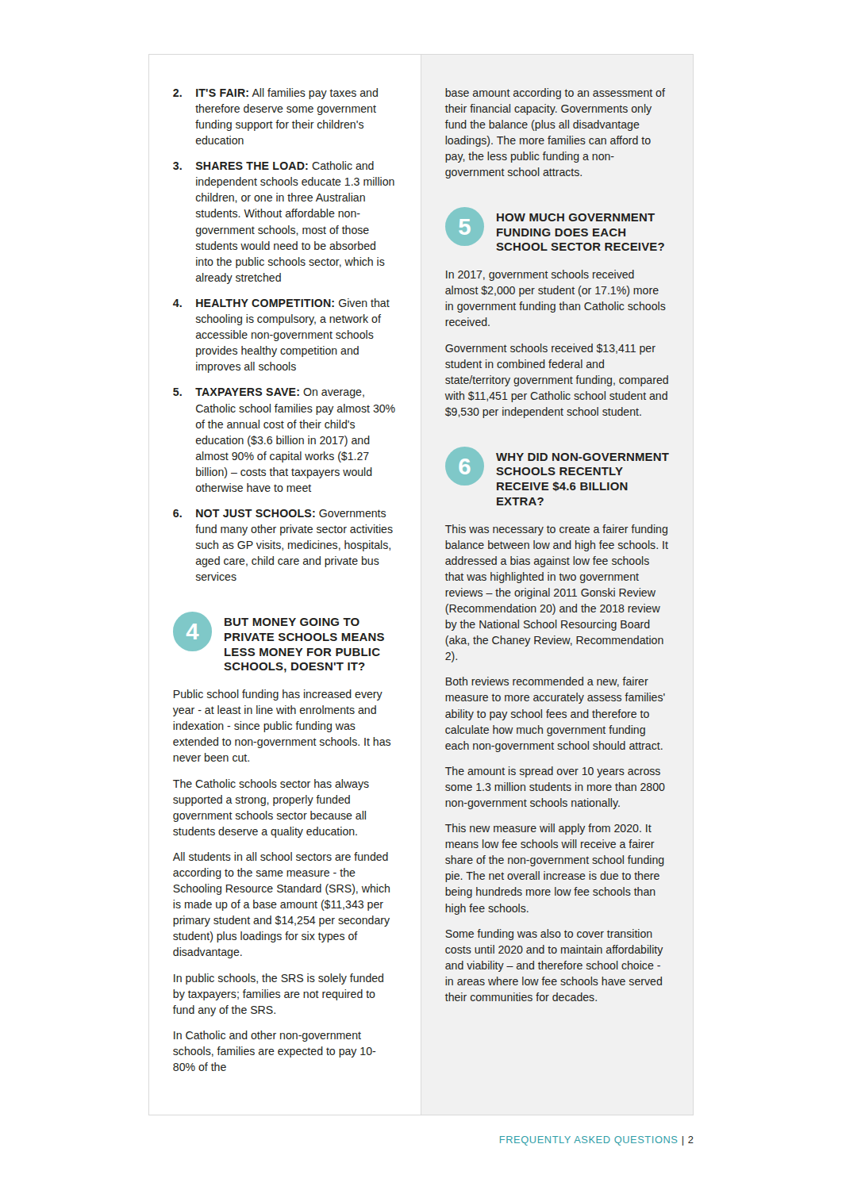It's fair: All families pay taxes and therefore deserve some government funding support for their children's education
Shares the load: Catholic and independent schools educate 1.3 million children, or one in three Australian students. Without affordable non-government schools, most of those students would need to be absorbed into the public schools sector, which is already stretched
Healthy competition: Given that schooling is compulsory, a network of accessible non-government schools provides healthy competition and improves all schools
Taxpayers save: On average, Catholic school families pay almost 30% of the annual cost of their child's education ($3.6 billion in 2017) and almost 90% of capital works ($1.27 billion) – costs that taxpayers would otherwise have to meet
Not just schools: Governments fund many other private sector activities such as GP visits, medicines, hospitals, aged care, child care and private bus services
4
But money going to private schools means less money for public schools, doesn't it?
Public school funding has increased every year - at least in line with enrolments and indexation - since public funding was extended to non-government schools. It has never been cut.
The Catholic schools sector has always supported a strong, properly funded government schools sector because all students deserve a quality education.
All students in all school sectors are funded according to the same measure - the Schooling Resource Standard (SRS), which is made up of a base amount ($11,343 per primary student and $14,254 per secondary student) plus loadings for six types of disadvantage.
In public schools, the SRS is solely funded by taxpayers; families are not required to fund any of the SRS.
In Catholic and other non-government schools, families are expected to pay 10-80% of the
base amount according to an assessment of their financial capacity. Governments only fund the balance (plus all disadvantage loadings). The more families can afford to pay, the less public funding a non-government school attracts.
5
How much government funding does each school sector receive?
In 2017, government schools received almost $2,000 per student (or 17.1%) more in government funding than Catholic schools received.
Government schools received $13,411 per student in combined federal and state/territory government funding, compared with $11,451 per Catholic school student and $9,530 per independent school student.
6
Why did non-government schools recently receive $4.6 billion extra?
This was necessary to create a fairer funding balance between low and high fee schools. It addressed a bias against low fee schools that was highlighted in two government reviews – the original 2011 Gonski Review (Recommendation 20) and the 2018 review by the National School Resourcing Board (aka, the Chaney Review, Recommendation 2).
Both reviews recommended a new, fairer measure to more accurately assess families' ability to pay school fees and therefore to calculate how much government funding each non-government school should attract.
The amount is spread over 10 years across some 1.3 million students in more than 2800 non-government schools nationally.
This new measure will apply from 2020. It means low fee schools will receive a fairer share of the non-government school funding pie. The net overall increase is due to there being hundreds more low fee schools than high fee schools.
Some funding was also to cover transition costs until 2020 and to maintain affordability and viability – and therefore school choice - in areas where low fee schools have served their communities for decades.
Frequently Asked Questions | 2